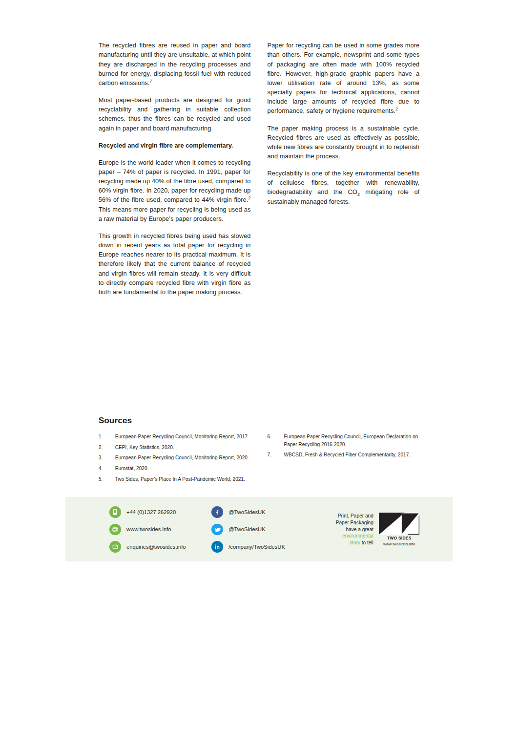The recycled fibres are reused in paper and board manufacturing until they are unsuitable, at which point they are discharged in the recycling processes and burned for energy, displacing fossil fuel with reduced carbon emissions.7
Most paper-based products are designed for good recyclability and gathering in suitable collection schemes, thus the fibres can be recycled and used again in paper and board manufacturing.
Recycled and virgin fibre are complementary.
Europe is the world leader when it comes to recycling paper – 74% of paper is recycled. In 1991, paper for recycling made up 40% of the fibre used, compared to 60% virgin fibre. In 2020, paper for recycling made up 56% of the fibre used, compared to 44% virgin fibre.2 This means more paper for recycling is being used as a raw material by Europe’s paper producers.
This growth in recycled fibres being used has slowed down in recent years as total paper for recycling in Europe reaches nearer to its practical maximum. It is therefore likely that the current balance of recycled and virgin fibres will remain steady. It is very difficult to directly compare recycled fibre with virgin fibre as both are fundamental to the paper making process.
Paper for recycling can be used in some grades more than others. For example, newsprint and some types of packaging are often made with 100% recycled fibre. However, high-grade graphic papers have a lower utilisation rate of around 13%, as some specialty papers for technical applications, cannot include large amounts of recycled fibre due to performance, safety or hygiene requirements.2
The paper making process is a sustainable cycle. Recycled fibres are used as effectively as possible, while new fibres are constantly brought in to replenish and maintain the process.
Recyclability is one of the key environmental benefits of cellulose fibres, together with renewability, biodegradability and the CO2 mitigating role of sustainably managed forests.
Sources
1. European Paper Recycling Council, Monitoring Report, 2017.
2. CEPI, Key Statistics, 2020.
3. European Paper Recycling Council, Monitoring Report, 2020.
4. Eurostat, 2020.
5. Two Sides, Paper’s Place In A Post-Pandemic World, 2021.
6. European Paper Recycling Council, European Declaration on Paper Recycling 2016-2020.
7. WBCSD, Fresh & Recycled Fiber Complementarity, 2017.
+44 (0)1327 262920
@TwoSidesUK
www.twosides.info
@TwoSidesUK
enquiries@twosides.info
/company/TwoSidesUK
Print, Paper and
Paper Packaging
have a great
environmental
story to tell
TWO SIDES
www.twosides.info